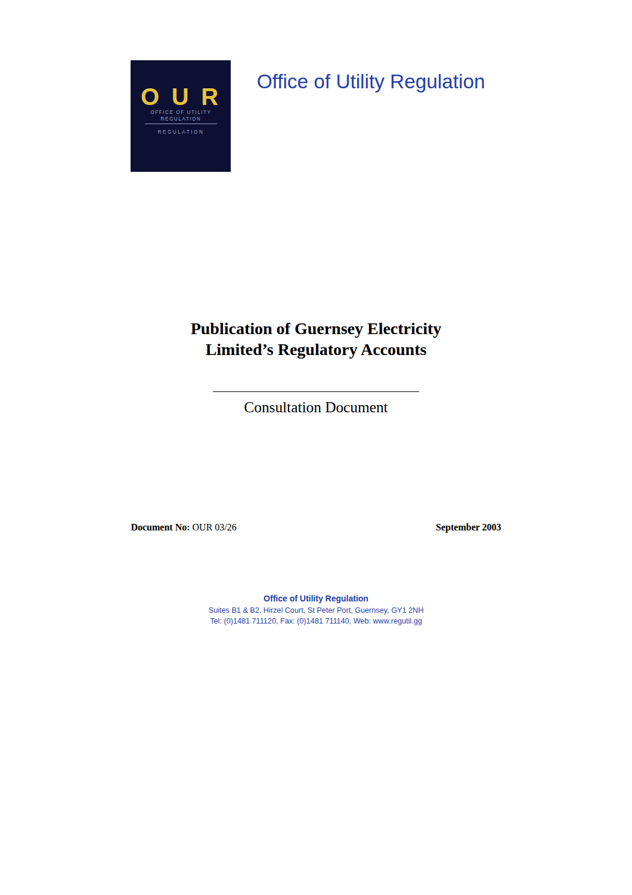O U R
OFFICE OF UTILITY
REGULATION
REGULATION
Office of Utility Regulation
Publication of Guernsey Electricity
Limited’s Regulatory Accounts
Consultation Document
Document No: OUR 03/26
September 2003
Office of Utility Regulation
Suites B1 & B2, Hirzel Court, St Peter Port, Guernsey, GY1 2NH
Tel: (0)1481 711120, Fax: (0)1481 711140, Web: www.regutil.gg